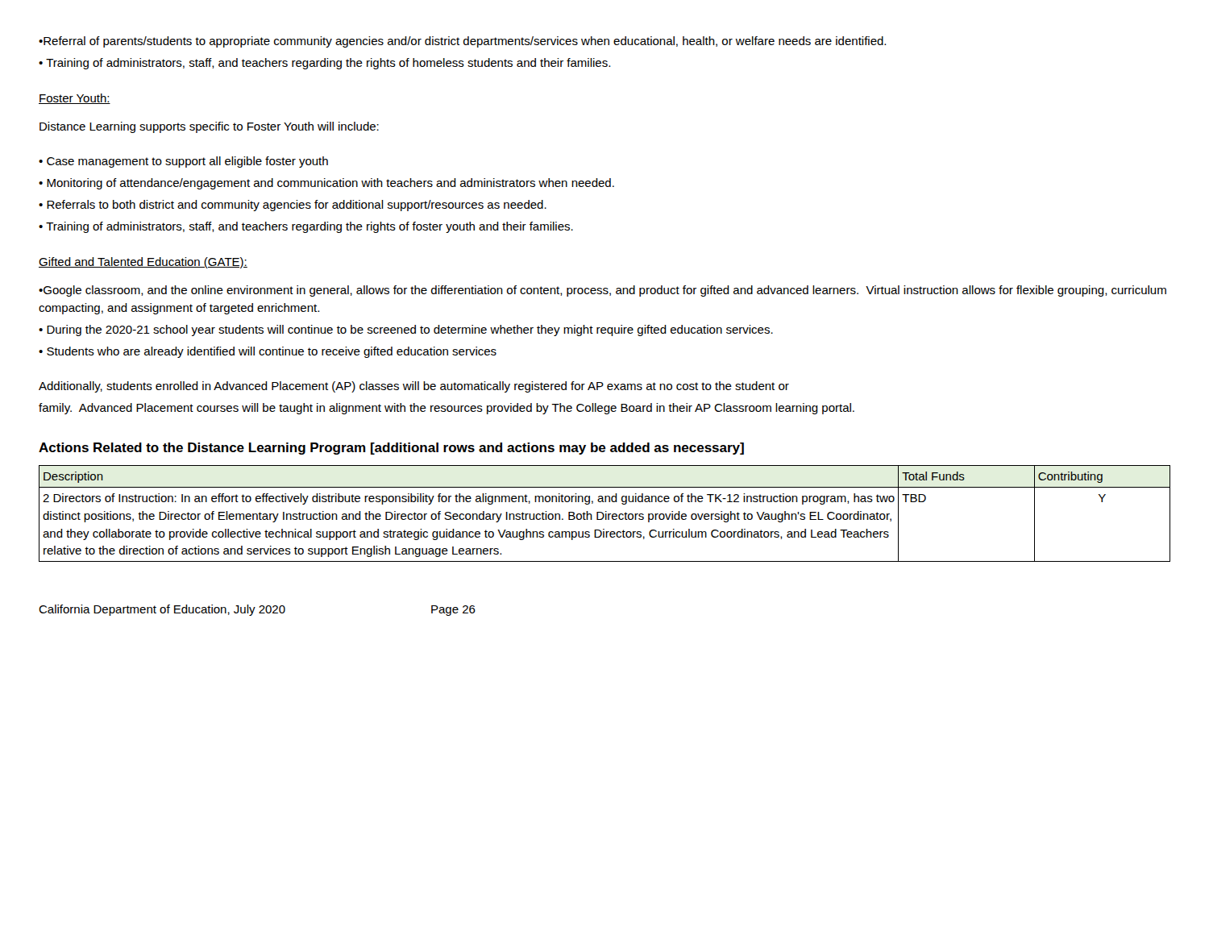•Referral of parents/students to appropriate community agencies and/or district departments/services when educational, health, or welfare needs are identified.
• Training of administrators, staff, and teachers regarding the rights of homeless students and their families.
Foster Youth:
Distance Learning supports specific to Foster Youth will include:
• Case management to support all eligible foster youth
• Monitoring of attendance/engagement and communication with teachers and administrators when needed.
• Referrals to both district and community agencies for additional support/resources as needed.
• Training of administrators, staff, and teachers regarding the rights of foster youth and their families.
Gifted and Talented Education (GATE):
•Google classroom, and the online environment in general, allows for the differentiation of content, process, and product for gifted and advanced learners. Virtual instruction allows for flexible grouping, curriculum compacting, and assignment of targeted enrichment.
• During the 2020-21 school year students will continue to be screened to determine whether they might require gifted education services.
• Students who are already identified will continue to receive gifted education services
Additionally, students enrolled in Advanced Placement (AP) classes will be automatically registered for AP exams at no cost to the student or
family. Advanced Placement courses will be taught in alignment with the resources provided by The College Board in their AP Classroom learning portal.
Actions Related to the Distance Learning Program [additional rows and actions may be added as necessary]
| Description | Total Funds | Contributing |
| --- | --- | --- |
| 2 Directors of Instruction: In an effort to effectively distribute responsibility for the alignment, monitoring, and guidance of the TK-12 instruction program, has two distinct positions, the Director of Elementary Instruction and the Director of Secondary Instruction. Both Directors provide oversight to Vaughn's EL Coordinator, and they collaborate to provide collective technical support and strategic guidance to Vaughns campus Directors, Curriculum Coordinators, and Lead Teachers relative to the direction of actions and services to support English Language Learners. | TBD | Y |
California Department of Education, July 2020 Page 26